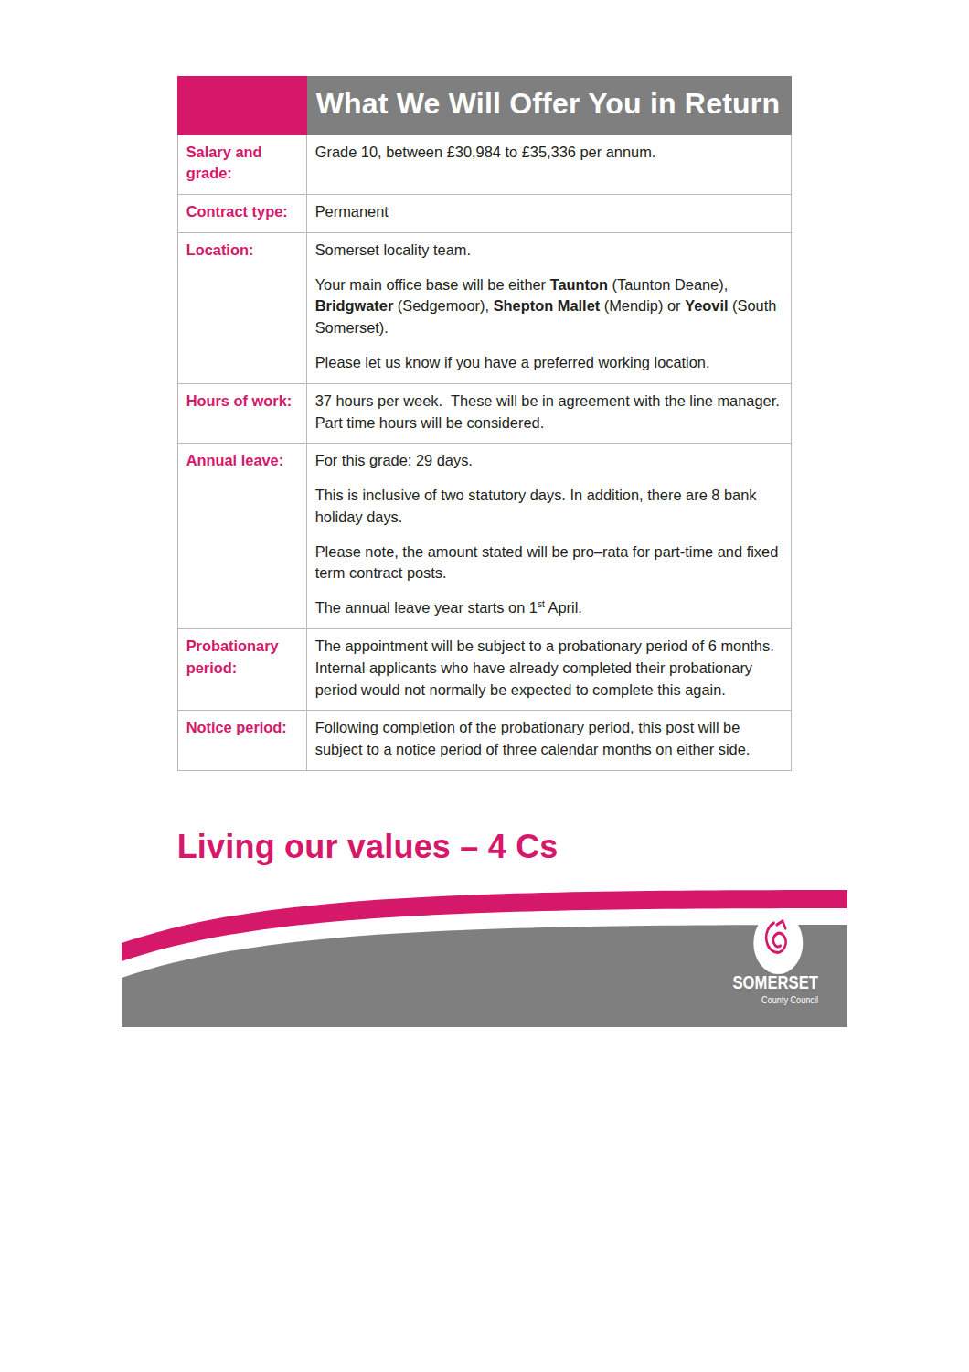| | What We Will Offer You in Return |
| --- | --- |
| Salary and grade: | Grade 10, between £30,984 to £35,336 per annum. |
| Contract type: | Permanent |
| Location: | Somerset locality team. Your main office base will be either Taunton (Taunton Deane), Bridgwater (Sedgemoor), Shepton Mallet (Mendip) or Yeovil (South Somerset). Please let us know if you have a preferred working location. |
| Hours of work: | 37 hours per week. These will be in agreement with the line manager. Part time hours will be considered. |
| Annual leave: | For this grade: 29 days. This is inclusive of two statutory days. In addition, there are 8 bank holiday days. Please note, the amount stated will be pro–rata for part-time and fixed term contract posts. The annual leave year starts on 1 st April. |
| Probationary period: | The appointment will be subject to a probationary period of 6 months. Internal applicants who have already completed their probationary period would not normally be expected to complete this again. |
| Notice period: | Following completion of the probationary period, this post will be subject to a notice period of three calendar months on either side. |
Living our values – 4 Cs
SOMERSET County Council